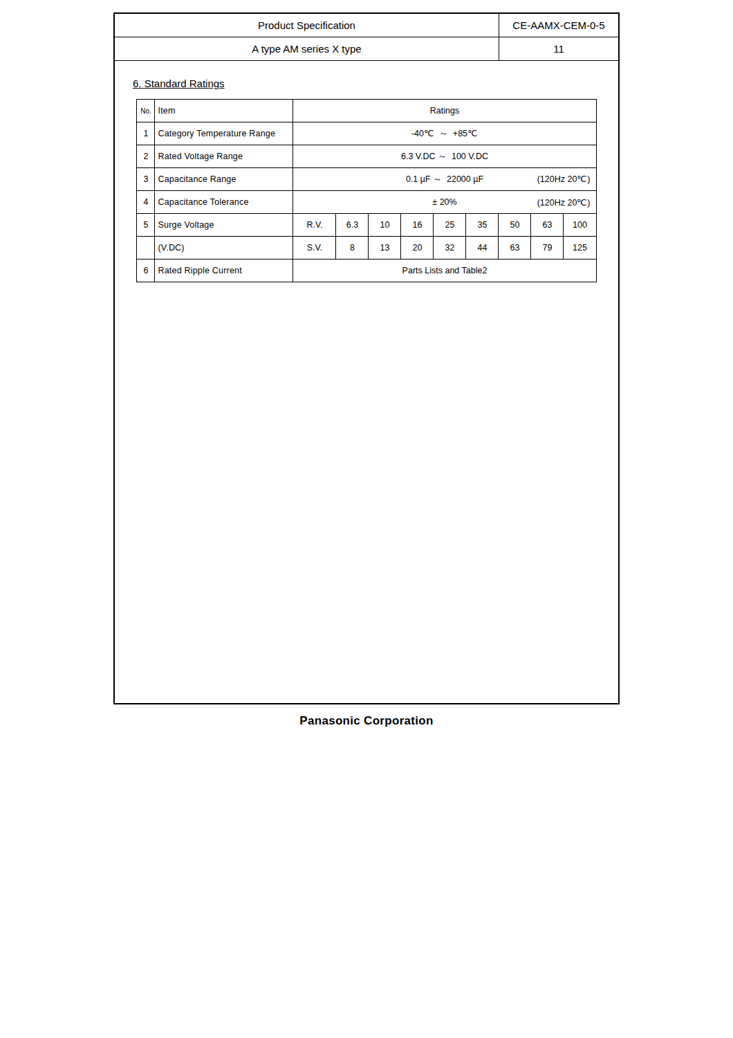| Product Specification | CE-AAMX-CEM-0-5 |
| A type AM series X type | 11 |
6. Standard Ratings
| No. | Item | Ratings |
| 1 | Category Temperature Range | -40℃ ～ +85℃ |
| 2 | Rated Voltage Range | 6.3 V.DC ～ 100 V.DC |
| 3 | Capacitance Range | 0.1 µF ～ 22000 µF (120Hz 20℃) |
| 4 | Capacitance Tolerance | ± 20% (120Hz 20℃) |
| 5 | Surge Voltage | R.V. | 6.3 | 10 | 16 | 25 | 35 | 50 | 63 | 100 |
| | (V.DC) | S.V. | 8 | 13 | 20 | 32 | 44 | 63 | 79 | 125 |
| 6 | Rated Ripple Current | Parts Lists and Table2 |
Panasonic Corporation